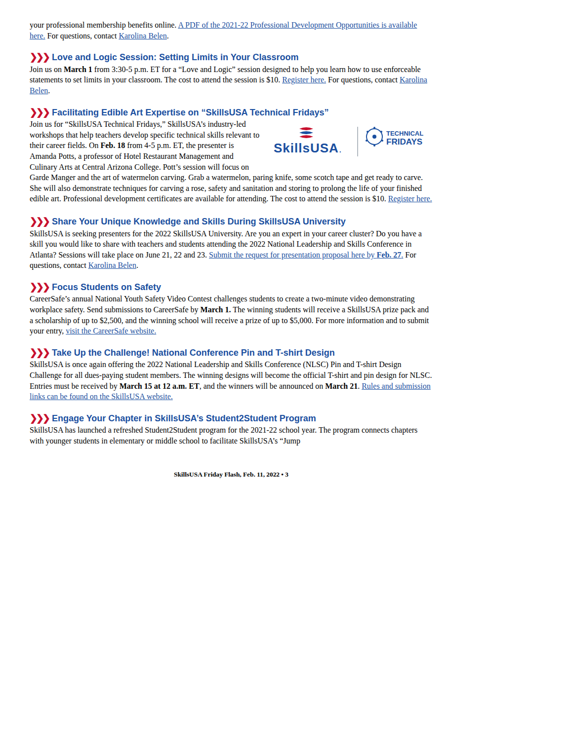your professional membership benefits online. A PDF of the 2021-22 Professional Development Opportunities is available here. For questions, contact Karolina Belen.
❯❯❯Love and Logic Session: Setting Limits in Your Classroom
Join us on March 1 from 3:30-5 p.m. ET for a “Love and Logic” session designed to help you learn how to use enforceable statements to set limits in your classroom. The cost to attend the session is $10. Register here. For questions, contact Karolina Belen.
❯❯❯Facilitating Edible Art Expertise on “SkillsUSA Technical Fridays”
SkillsUSA . TECHNICAL FRIDAYS
Join us for “SkillsUSA Technical Fridays,” SkillsUSA’s industry-led workshops that help teachers develop specific technical skills relevant to their career fields. On Feb. 18 from 4-5 p.m. ET, the presenter is Amanda Potts, a professor of Hotel Restaurant Management and Culinary Arts at Central Arizona College. Pott’s session will focus on Garde Manger and the art of watermelon carving. Grab a watermelon, paring knife, some scotch tape and get ready to carve. She will also demonstrate techniques for carving a rose, safety and sanitation and storing to prolong the life of your finished edible art. Professional development certificates are available for attending. The cost to attend the session is $10. Register here.
❯❯❯Share Your Unique Knowledge and Skills During SkillsUSA University
SkillsUSA is seeking presenters for the 2022 SkillsUSA University. Are you an expert in your career cluster? Do you have a skill you would like to share with teachers and students attending the 2022 National Leadership and Skills Conference in Atlanta? Sessions will take place on June 21, 22 and 23. Submit the request for presentation proposal here by Feb. 27. For questions, contact Karolina Belen.
❯❯❯Focus Students on Safety
CareerSafe’s annual National Youth Safety Video Contest challenges students to create a two-minute video demonstrating workplace safety. Send submissions to CareerSafe by March 1. The winning students will receive a SkillsUSA prize pack and a scholarship of up to $2,500, and the winning school will receive a prize of up to $5,000. For more information and to submit your entry, visit the CareerSafe website.
❯❯❯Take Up the Challenge! National Conference Pin and T-shirt Design
SkillsUSA is once again offering the 2022 National Leadership and Skills Conference (NLSC) Pin and T-shirt Design Challenge for all dues-paying student members. The winning designs will become the official T-shirt and pin design for NLSC. Entries must be received by March 15 at 12 a.m. ET, and the winners will be announced on March 21. Rules and submission links can be found on the SkillsUSA website.
❯❯❯Engage Your Chapter in SkillsUSA’s Student2Student Program
SkillsUSA has launched a refreshed Student2Student program for the 2021-22 school year. The program connects chapters with younger students in elementary or middle school to facilitate SkillsUSA’s “Jump
SkillsUSA Friday Flash, Feb. 11, 2022 • 3